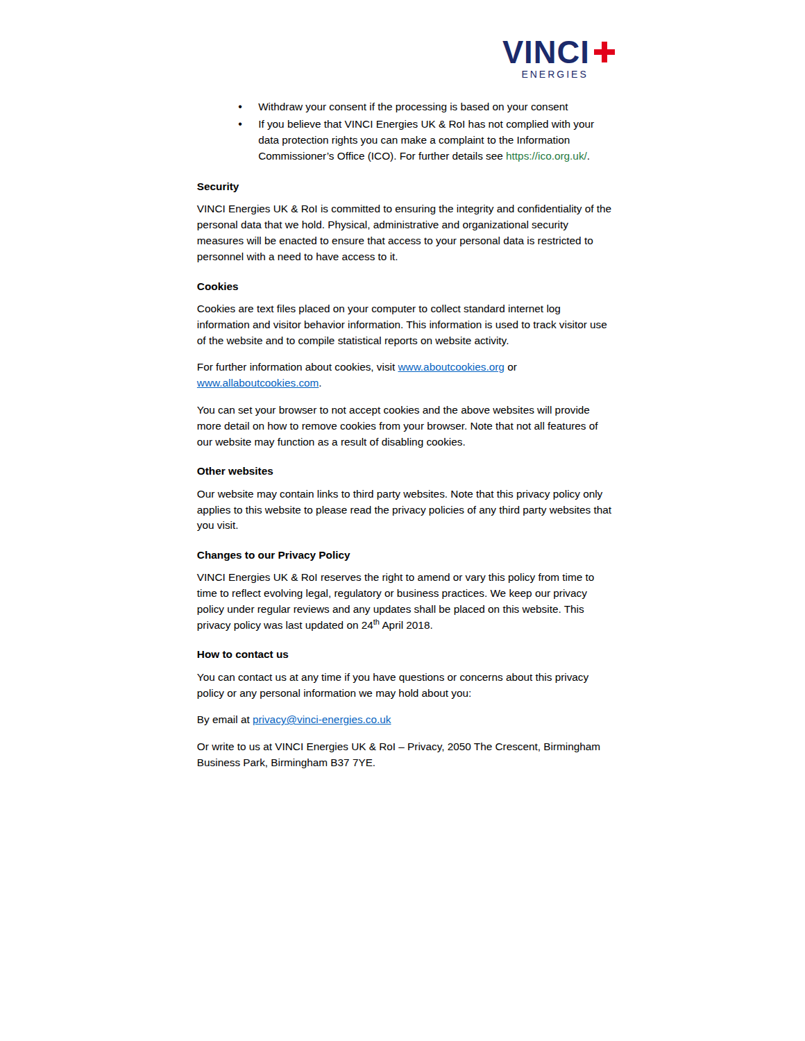VINCI
ENERGIES
Withdraw your consent if the processing is based on your consent
If you believe that VINCI Energies UK & RoI has not complied with your data protection rights you can make a complaint to the Information Commissioner’s Office (ICO). For further details see https://ico.org.uk/.
Security
VINCI Energies UK & RoI is committed to ensuring the integrity and confidentiality of the personal data that we hold. Physical, administrative and organizational security measures will be enacted to ensure that access to your personal data is restricted to personnel with a need to have access to it.
Cookies
Cookies are text files placed on your computer to collect standard internet log information and visitor behavior information. This information is used to track visitor use of the website and to compile statistical reports on website activity.
For further information about cookies, visit www.aboutcookies.org or www.allaboutcookies.com.
You can set your browser to not accept cookies and the above websites will provide more detail on how to remove cookies from your browser. Note that not all features of our website may function as a result of disabling cookies.
Other websites
Our website may contain links to third party websites. Note that this privacy policy only applies to this website to please read the privacy policies of any third party websites that you visit.
Changes to our Privacy Policy
VINCI Energies UK & RoI reserves the right to amend or vary this policy from time to time to reflect evolving legal, regulatory or business practices. We keep our privacy policy under regular reviews and any updates shall be placed on this website. This privacy policy was last updated on 24th April 2018.
How to contact us
You can contact us at any time if you have questions or concerns about this privacy policy or any personal information we may hold about you:
By email at privacy@vinci-energies.co.uk
Or write to us at VINCI Energies UK & RoI – Privacy, 2050 The Crescent, Birmingham Business Park, Birmingham B37 7YE.